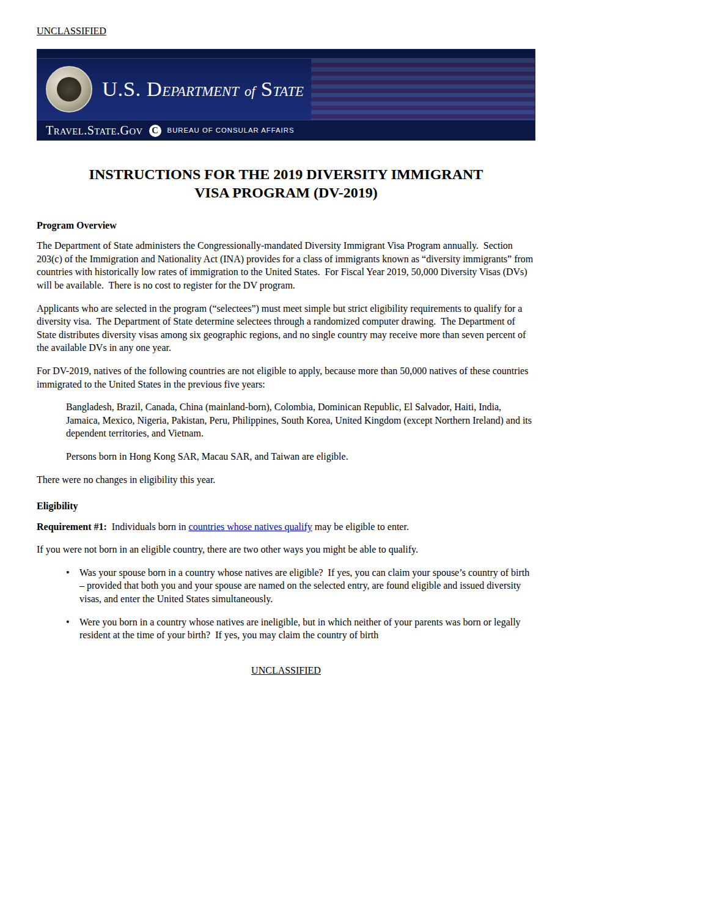UNCLASSIFIED
U.S. DEPARTMENT of STATE
TRAVEL.STATE.GOV C BUREAU OF CONSULAR AFFAIRS
INSTRUCTIONS FOR THE 2019 DIVERSITY IMMIGRANT
VISA PROGRAM (DV-2019)
Program Overview
The Department of State administers the Congressionally-mandated Diversity Immigrant Visa Program annually. Section 203(c) of the Immigration and Nationality Act (INA) provides for a class of immigrants known as “diversity immigrants” from countries with historically low rates of immigration to the United States. For Fiscal Year 2019, 50,000 Diversity Visas (DVs) will be available. There is no cost to register for the DV program.
Applicants who are selected in the program (“selectees”) must meet simple but strict eligibility requirements to qualify for a diversity visa. The Department of State determine selectees through a randomized computer drawing. The Department of State distributes diversity visas among six geographic regions, and no single country may receive more than seven percent of the available DVs in any one year.
For DV-2019, natives of the following countries are not eligible to apply, because more than 50,000 natives of these countries immigrated to the United States in the previous five years:
Bangladesh, Brazil, Canada, China (mainland-born), Colombia, Dominican Republic, El Salvador, Haiti, India, Jamaica, Mexico, Nigeria, Pakistan, Peru, Philippines, South Korea, United Kingdom (except Northern Ireland) and its dependent territories, and Vietnam.
Persons born in Hong Kong SAR, Macau SAR, and Taiwan are eligible.
There were no changes in eligibility this year.
Eligibility
Requirement #1: Individuals born in countries whose natives qualify may be eligible to enter.
If you were not born in an eligible country, there are two other ways you might be able to qualify.
Was your spouse born in a country whose natives are eligible? If yes, you can claim your spouse’s country of birth – provided that both you and your spouse are named on the selected entry, are found eligible and issued diversity visas, and enter the United States simultaneously.
Were you born in a country whose natives are ineligible, but in which neither of your parents was born or legally resident at the time of your birth? If yes, you may claim the country of birth
UNCLASSIFIED